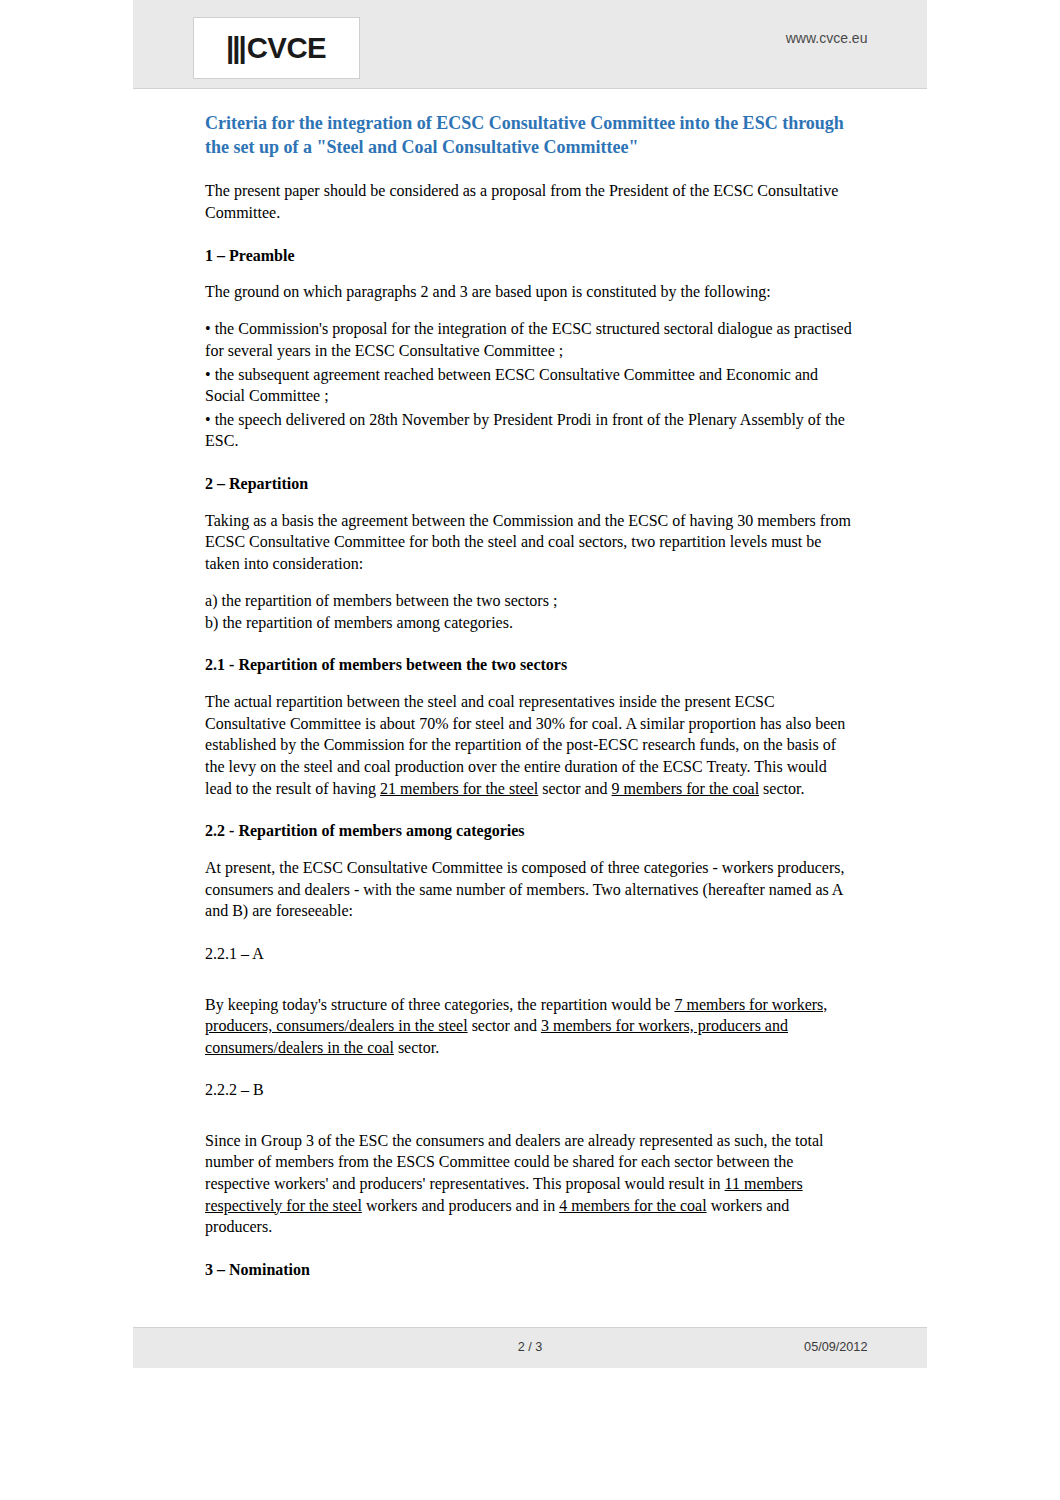|||CVCE
www.cvce.eu
Criteria for the integration of ECSC Consultative Committee into the ESC through the set up of a "Steel and Coal Consultative Committee"
The present paper should be considered as a proposal from the President of the ECSC Consultative Committee.
1 – Preamble
The ground on which paragraphs 2 and 3 are based upon is constituted by the following:
the Commission's proposal for the integration of the ECSC structured sectoral dialogue as practised for several years in the ECSC Consultative Committee ;
the subsequent agreement reached between ECSC Consultative Committee and Economic and Social Committee ;
the speech delivered on 28th November by President Prodi in front of the Plenary Assembly of the ESC.
2 – Repartition
Taking as a basis the agreement between the Commission and the ECSC of having 30 members from ECSC Consultative Committee for both the steel and coal sectors, two repartition levels must be taken into consideration:
a) the repartition of members between the two sectors ;
b) the repartition of members among categories.
2.1 - Repartition of members between the two sectors
The actual repartition between the steel and coal representatives inside the present ECSC Consultative Committee is about 70% for steel and 30% for coal. A similar proportion has also been established by the Commission for the repartition of the post-ECSC research funds, on the basis of the levy on the steel and coal production over the entire duration of the ECSC Treaty. This would lead to the result of having 21 members for the steel sector and 9 members for the coal sector.
2.2 - Repartition of members among categories
At present, the ECSC Consultative Committee is composed of three categories - workers producers, consumers and dealers - with the same number of members. Two alternatives (hereafter named as A and B) are foreseeable:
2.2.1 – A
By keeping today's structure of three categories, the repartition would be 7 members for workers, producers, consumers/dealers in the steel sector and 3 members for workers, producers and consumers/dealers in the coal sector.
2.2.2 – B
Since in Group 3 of the ESC the consumers and dealers are already represented as such, the total number of members from the ESCS Committee could be shared for each sector between the respective workers' and producers' representatives. This proposal would result in 11 members respectively for the steel workers and producers and in 4 members for the coal workers and producers.
3 – Nomination
2 / 3
05/09/2012